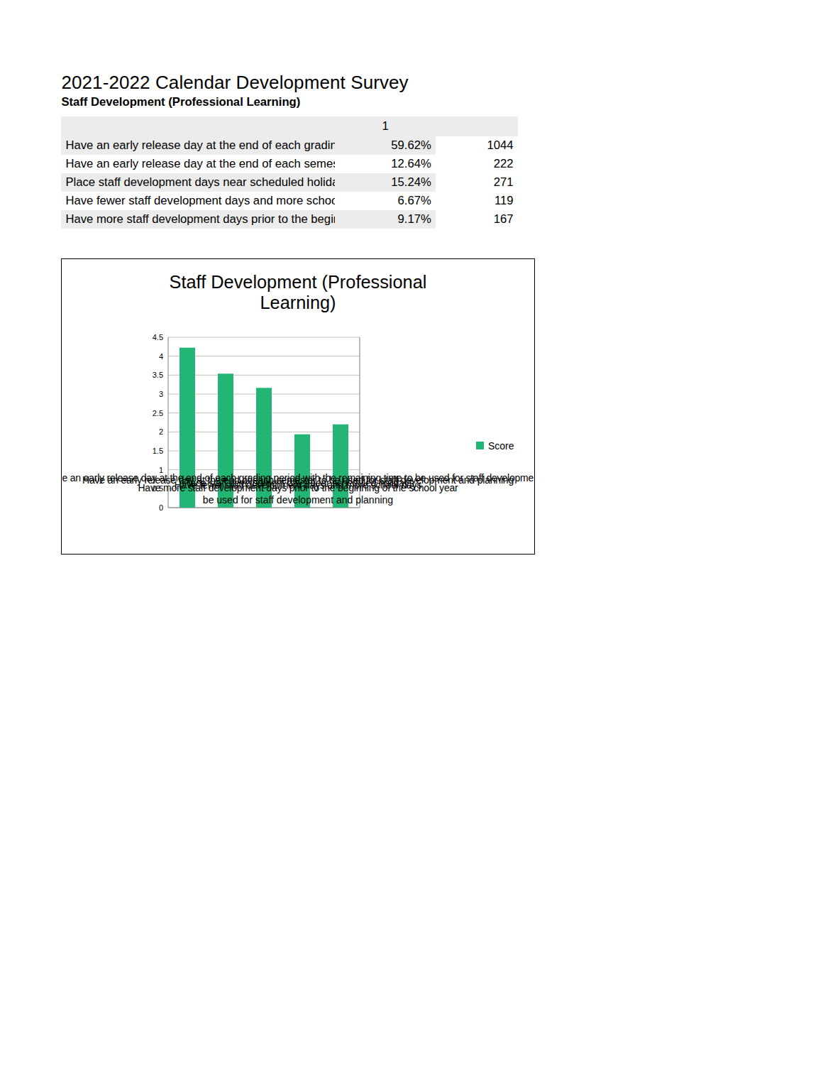2021-2022 Calendar Development Survey
Staff Development (Professional Learning)
| | 1 | |
| --- | --- | --- |
| Have an early release day at the end of each grading period with the | 59.62% | 1044 |
| Have an early release day at the end of each semester to be used for | 12.64% | 222 |
| Place staff development days near scheduled holidays | 15.24% | 271 |
| Have fewer staff development days and more school days | 6.67% | 119 |
| Have more staff development days prior to the beginning of the school | 9.17% | 167 |
Staff Development (Professional
Learning)
4.5 4 3.5 3 2.5 2 1.5 1 0.5 0
Score
e an early release day at the end of each grading period with the remaining time to be used for staff development and planning
Have an early release day at the end of each semester to be used for staff development and planning
Place staff development days near scheduled holidays
Have fewer staff development days and more school days
Have more staff development days prior to the beginning of the school year
be used for staff development and planning